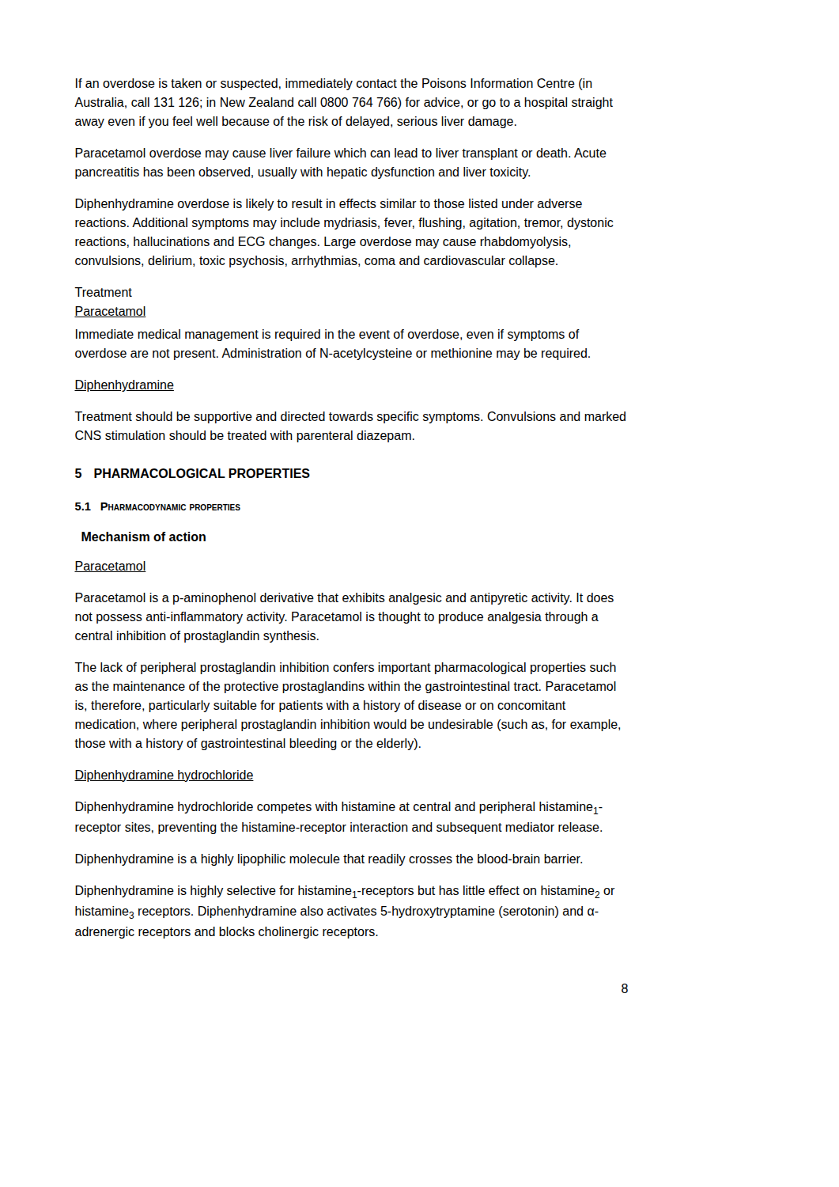If an overdose is taken or suspected, immediately contact the Poisons Information Centre (in Australia, call 131 126; in New Zealand call 0800 764 766) for advice, or go to a hospital straight away even if you feel well because of the risk of delayed, serious liver damage.
Paracetamol overdose may cause liver failure which can lead to liver transplant or death. Acute pancreatitis has been observed, usually with hepatic dysfunction and liver toxicity.
Diphenhydramine overdose is likely to result in effects similar to those listed under adverse reactions. Additional symptoms may include mydriasis, fever, flushing, agitation, tremor, dystonic reactions, hallucinations and ECG changes. Large overdose may cause rhabdomyolysis, convulsions, delirium, toxic psychosis, arrhythmias, coma and cardiovascular collapse.
Treatment
Paracetamol
Immediate medical management is required in the event of overdose, even if symptoms of overdose are not present. Administration of N-acetylcysteine or methionine may be required.
Diphenhydramine
Treatment should be supportive and directed towards specific symptoms. Convulsions and marked CNS stimulation should be treated with parenteral diazepam.
5 PHARMACOLOGICAL PROPERTIES
5.1 Pharmacodynamic properties
Mechanism of action
Paracetamol
Paracetamol is a p-aminophenol derivative that exhibits analgesic and antipyretic activity. It does not possess anti-inflammatory activity. Paracetamol is thought to produce analgesia through a central inhibition of prostaglandin synthesis.
The lack of peripheral prostaglandin inhibition confers important pharmacological properties such as the maintenance of the protective prostaglandins within the gastrointestinal tract. Paracetamol is, therefore, particularly suitable for patients with a history of disease or on concomitant medication, where peripheral prostaglandin inhibition would be undesirable (such as, for example, those with a history of gastrointestinal bleeding or the elderly).
Diphenhydramine hydrochloride
Diphenhydramine hydrochloride competes with histamine at central and peripheral histamine1-receptor sites, preventing the histamine-receptor interaction and subsequent mediator release.
Diphenhydramine is a highly lipophilic molecule that readily crosses the blood-brain barrier.
Diphenhydramine is highly selective for histamine1-receptors but has little effect on histamine2 or histamine3 receptors. Diphenhydramine also activates 5-hydroxytryptamine (serotonin) and α-adrenergic receptors and blocks cholinergic receptors.
8